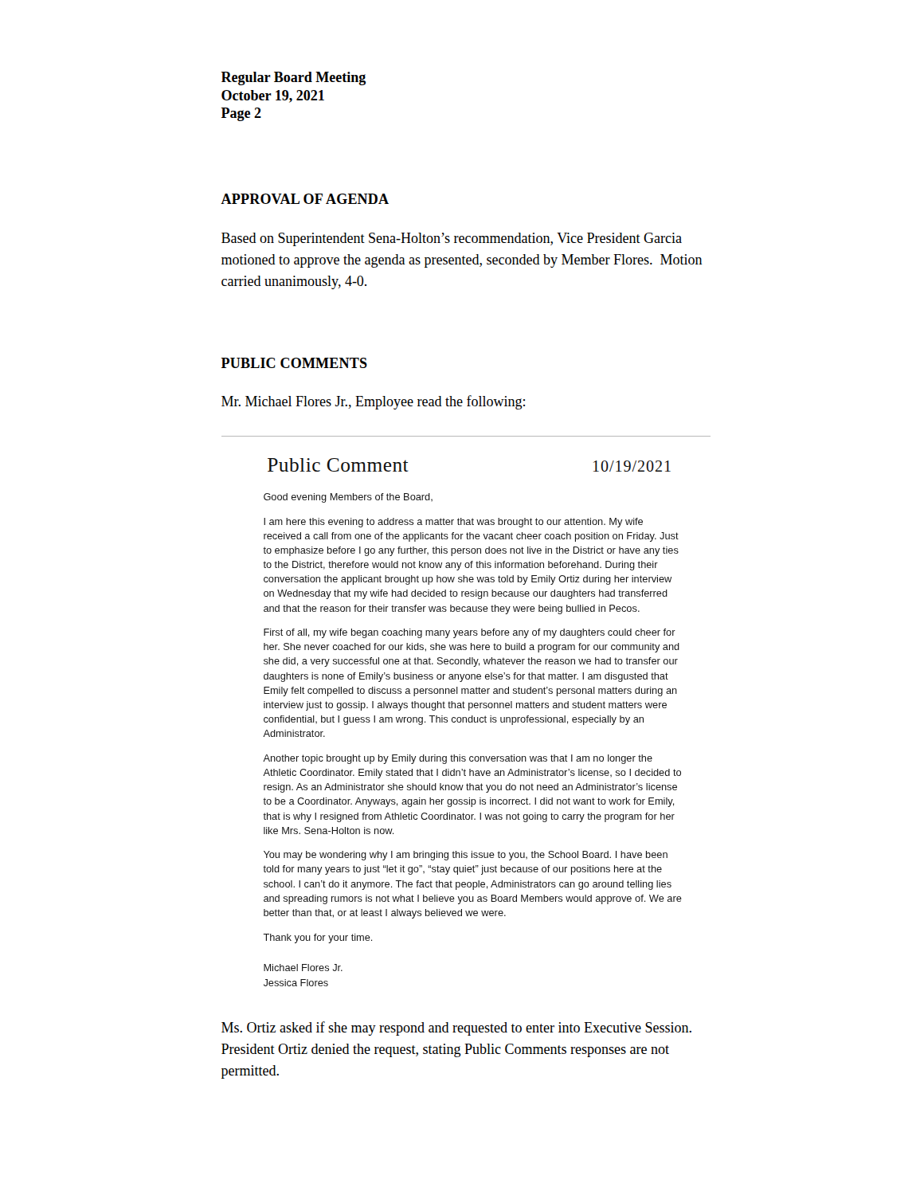Regular Board Meeting
October 19, 2021
Page 2
APPROVAL OF AGENDA
Based on Superintendent Sena-Holton’s recommendation, Vice President Garcia motioned to approve the agenda as presented, seconded by Member Flores. Motion carried unanimously, 4-0.
PUBLIC COMMENTS
Mr. Michael Flores Jr., Employee read the following:
Public Comment 10/19/2021
Good evening Members of the Board,
I am here this evening to address a matter that was brought to our attention. My wife received a call from one of the applicants for the vacant cheer coach position on Friday. Just to emphasize before I go any further, this person does not live in the District or have any ties to the District, therefore would not know any of this information beforehand. During their conversation the applicant brought up how she was told by Emily Ortiz during her interview on Wednesday that my wife had decided to resign because our daughters had transferred and that the reason for their transfer was because they were being bullied in Pecos.
First of all, my wife began coaching many years before any of my daughters could cheer for her. She never coached for our kids, she was here to build a program for our community and she did, a very successful one at that. Secondly, whatever the reason we had to transfer our daughters is none of Emily’s business or anyone else’s for that matter. I am disgusted that Emily felt compelled to discuss a personnel matter and student’s personal matters during an interview just to gossip. I always thought that personnel matters and student matters were confidential, but I guess I am wrong. This conduct is unprofessional, especially by an Administrator.
Another topic brought up by Emily during this conversation was that I am no longer the Athletic Coordinator. Emily stated that I didn’t have an Administrator’s license, so I decided to resign. As an Administrator she should know that you do not need an Administrator’s license to be a Coordinator. Anyways, again her gossip is incorrect. I did not want to work for Emily, that is why I resigned from Athletic Coordinator. I was not going to carry the program for her like Mrs. Sena-Holton is now.
You may be wondering why I am bringing this issue to you, the School Board. I have been told for many years to just “let it go”, “stay quiet” just because of our positions here at the school. I can’t do it anymore. The fact that people, Administrators can go around telling lies and spreading rumors is not what I believe you as Board Members would approve of. We are better than that, or at least I always believed we were.
Thank you for your time.
Michael Flores Jr.
Jessica Flores
Ms. Ortiz asked if she may respond and requested to enter into Executive Session. President Ortiz denied the request, stating Public Comments responses are not permitted.